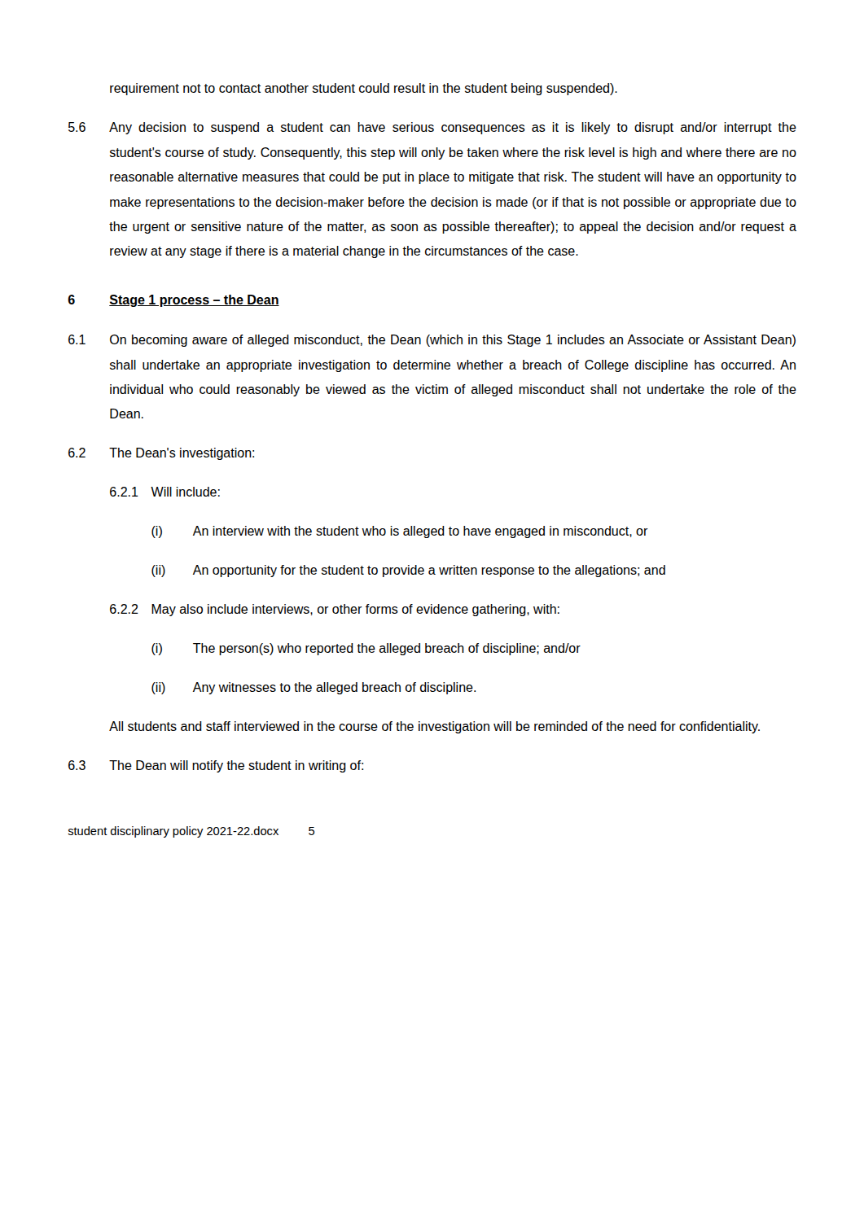requirement not to contact another student could result in the student being suspended).
5.6 Any decision to suspend a student can have serious consequences as it is likely to disrupt and/or interrupt the student's course of study. Consequently, this step will only be taken where the risk level is high and where there are no reasonable alternative measures that could be put in place to mitigate that risk. The student will have an opportunity to make representations to the decision-maker before the decision is made (or if that is not possible or appropriate due to the urgent or sensitive nature of the matter, as soon as possible thereafter); to appeal the decision and/or request a review at any stage if there is a material change in the circumstances of the case.
6 Stage 1 process – the Dean
6.1 On becoming aware of alleged misconduct, the Dean (which in this Stage 1 includes an Associate or Assistant Dean) shall undertake an appropriate investigation to determine whether a breach of College discipline has occurred. An individual who could reasonably be viewed as the victim of alleged misconduct shall not undertake the role of the Dean.
6.2 The Dean's investigation:
6.2.1 Will include:
(i) An interview with the student who is alleged to have engaged in misconduct, or
(ii) An opportunity for the student to provide a written response to the allegations; and
6.2.2 May also include interviews, or other forms of evidence gathering, with:
(i) The person(s) who reported the alleged breach of discipline; and/or
(ii) Any witnesses to the alleged breach of discipline.
All students and staff interviewed in the course of the investigation will be reminded of the need for confidentiality.
6.3 The Dean will notify the student in writing of:
student disciplinary policy 2021-22.docx 5